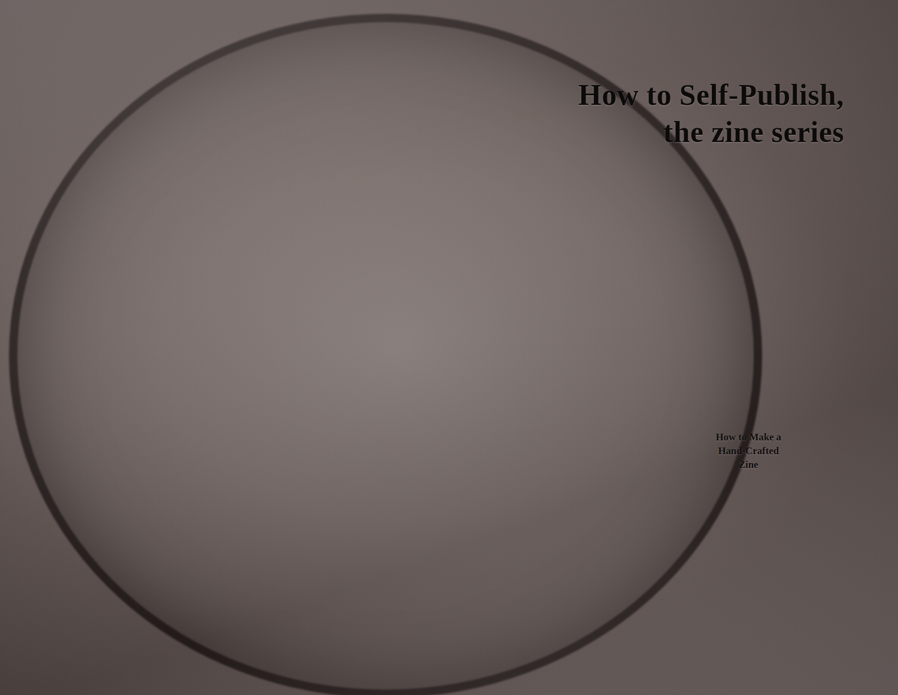How to Self-Publish,
the zine series
How to Make a
Hand-Crafted
Zine